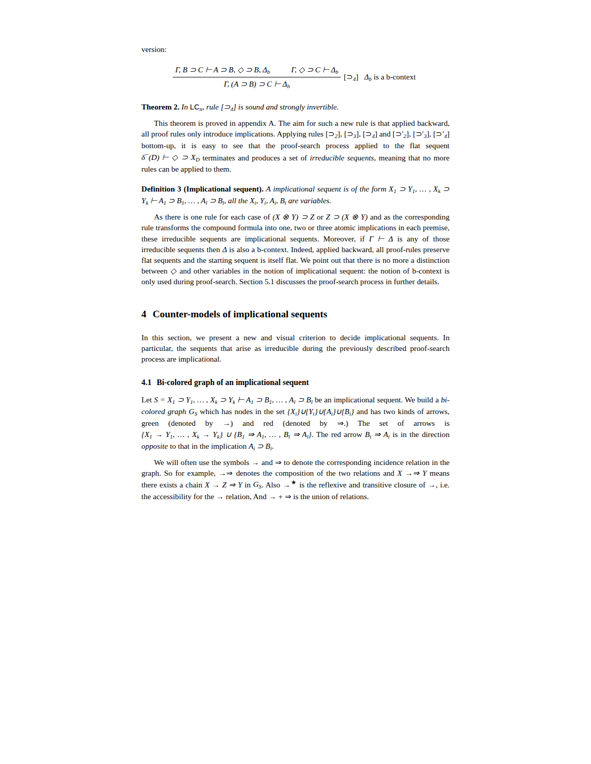version:
| Γ, B ⊃ C ⊢ A ⊃ B, ◇ ⊃ B, Δ b Γ, ◇ ⊃ C ⊢ Δ b | [⊃ 4 ] Δ b is a b-context |
| Γ, (A ⊃ B) ⊃ C ⊢ Δ b |
Theorem 2. In LC n, rule [⊃4] is sound and strongly invertible.
This theorem is proved in appendix A. The aim for such a new rule is that applied backward, all proof rules only introduce implications. Applying rules [⊃2], [⊃3], [⊃4] and [⊃′2], [⊃′3], [⊃′4] bottom-up, it is easy to see that the proof-search process applied to the flat sequent δ−(D) ⊢ ◇ ⊃ XD terminates and produces a set of irreducible sequents, meaning that no more rules can be applied to them.
Definition 3 (Implicational sequent). A implicational sequent is of the form X1 ⊃ Y1, … , Xk ⊃ Yk ⊢ A1 ⊃ B1, … , Al ⊃ Bl, all the Xi, Yi, Ai, Bi are variables.
As there is one rule for each case of (X ⊗ Y) ⊃ Z or Z ⊃ (X ⊗ Y) and as the corresponding rule transforms the compound formula into one, two or three atomic implications in each premise, these irreducible sequents are implicational sequents. Moreover, if Γ ⊢ Δ is any of those irreducible sequents then Δ is also a b-context. Indeed, applied backward, all proof-rules preserve flat sequents and the starting sequent is itself flat. We point out that there is no more a distinction between ◇ and other variables in the notion of implicational sequent: the notion of b-context is only used during proof-search. Section 5.1 discusses the proof-search process in further details.
4 Counter-models of implicational sequents
In this section, we present a new and visual criterion to decide implicational sequents. In particular, the sequents that arise as irreducible during the previously described proof-search process are implicational.
4.1 Bi-colored graph of an implicational sequent
Let S = X1 ⊃ Y1, … , Xk ⊃ Yk ⊢ A1 ⊃ B1, … , Al ⊃ Bl be an implicational sequent. We build a bi-colored graph GS which has nodes in the set {Xi}∪{Yi}∪{Ai}∪{Bi} and has two kinds of arrows, green (denoted by →) and red (denoted by ⇒.) The set of arrows is {X1 → Y1, … , Xk → Yk} ∪ {B1 ⇒ A1, … , Bl ⇒ Al}. The red arrow Bi ⇒ Ai is in the direction opposite to that in the implication Ai ⊃ Bi.
We will often use the symbols → and ⇒ to denote the corresponding incidence relation in the graph. So for example, →⇒ denotes the composition of the two relations and X →⇒ Y means there exists a chain X → Z ⇒ Y in GS. Also →★ is the reflexive and transitive closure of →, i.e. the accessibility for the → relation, And → + ⇒ is the union of relations.